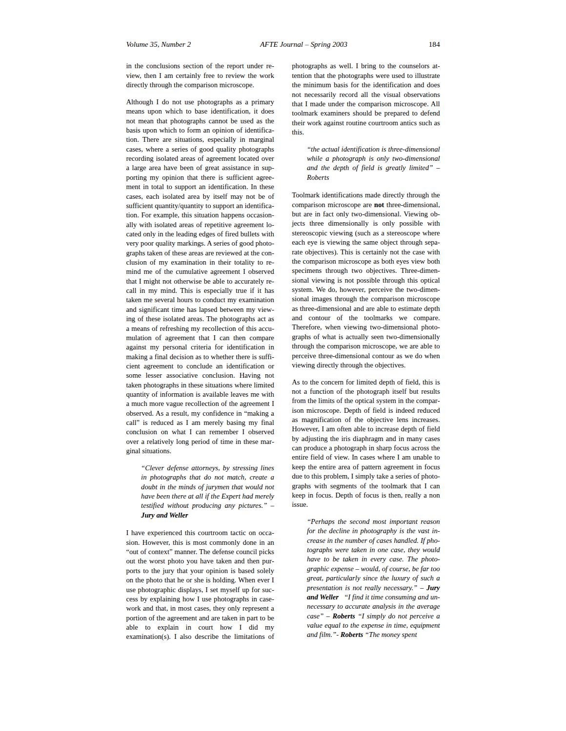Volume 35, Number 2 AFTE Journal – Spring 2003 184
in the conclusions section of the report under review, then I am certainly free to review the work directly through the comparison microscope.
Although I do not use photographs as a primary means upon which to base identification, it does not mean that photographs cannot be used as the basis upon which to form an opinion of identification. There are situations, especially in marginal cases, where a series of good quality photographs recording isolated areas of agreement located over a large area have been of great assistance in supporting my opinion that there is sufficient agreement in total to support an identification. In these cases, each isolated area by itself may not be of sufficient quantity/quantity to support an identification. For example, this situation happens occasionally with isolated areas of repetitive agreement located only in the leading edges of fired bullets with very poor quality markings. A series of good photographs taken of these areas are reviewed at the conclusion of my examination in their totality to remind me of the cumulative agreement I observed that I might not otherwise be able to accurately recall in my mind. This is especially true if it has taken me several hours to conduct my examination and significant time has lapsed between my viewing of these isolated areas. The photographs act as a means of refreshing my recollection of this accumulation of agreement that I can then compare against my personal criteria for identification in making a final decision as to whether there is sufficient agreement to conclude an identification or some lesser associative conclusion. Having not taken photographs in these situations where limited quantity of information is available leaves me with a much more vague recollection of the agreement I observed. As a result, my confidence in “making a call” is reduced as I am merely basing my final conclusion on what I can remember I observed over a relatively long period of time in these marginal situations.
“Clever defense attorneys, by stressing lines in photographs that do not match, create a doubt in the minds of jurymen that would not have been there at all if the Expert had merely testified without producing any pictures.” – Jury and Weller
I have experienced this courtroom tactic on occasion. However, this is most commonly done in an “out of context” manner. The defense council picks out the worst photo you have taken and then purports to the jury that your opinion is based solely on the photo that he or she is holding. When ever I use photographic displays, I set myself up for success by explaining how I use photographs in casework and that, in most cases, they only represent a portion of the agreement and are taken in part to be able to explain in court how I did my examination(s). I also describe the limitations of photographs as well. I bring to the counselors attention that the photographs were used to illustrate the minimum basis for the identification and does not necessarily record all the visual observations that I made under the comparison microscope. All toolmark examiners should be prepared to defend their work against routine courtroom antics such as this.
“the actual identification is three-dimensional while a photograph is only two-dimensional and the depth of field is greatly limited” – Roberts
Toolmark identifications made directly through the comparison microscope are not three-dimensional, but are in fact only two-dimensional. Viewing objects three dimensionally is only possible with stereoscopic viewing (such as a stereoscope where each eye is viewing the same object through separate objectives). This is certainly not the case with the comparison microscope as both eyes view both specimens through two objectives. Three-dimensional viewing is not possible through this optical system. We do, however, perceive the two-dimensional images through the comparison microscope as three-dimensional and are able to estimate depth and contour of the toolmarks we compare. Therefore, when viewing two-dimensional photographs of what is actually seen two-dimensionally through the comparison microscope, we are able to perceive three-dimensional contour as we do when viewing directly through the objectives.
As to the concern for limited depth of field, this is not a function of the photograph itself but results from the limits of the optical system in the comparison microscope. Depth of field is indeed reduced as magnification of the objective lens increases. However, I am often able to increase depth of field by adjusting the iris diaphragm and in many cases can produce a photograph in sharp focus across the entire field of view. In cases where I am unable to keep the entire area of pattern agreement in focus due to this problem, I simply take a series of photographs with segments of the toolmark that I can keep in focus. Depth of focus is then, really a non issue.
“Perhaps the second most important reason for the decline in photography is the vast increase in the number of cases handled. If photographs were taken in one case, they would have to be taken in every case. The photographic expense – would, of course, be far too great, particularly since the luxury of such a presentation is not really necessary.” – Jury and Weller “I find it time consuming and unnecessary to accurate analysis in the average case” – Roberts “I simply do not perceive a value equal to the expense in time, equipment and film.”- Roberts “The money spent